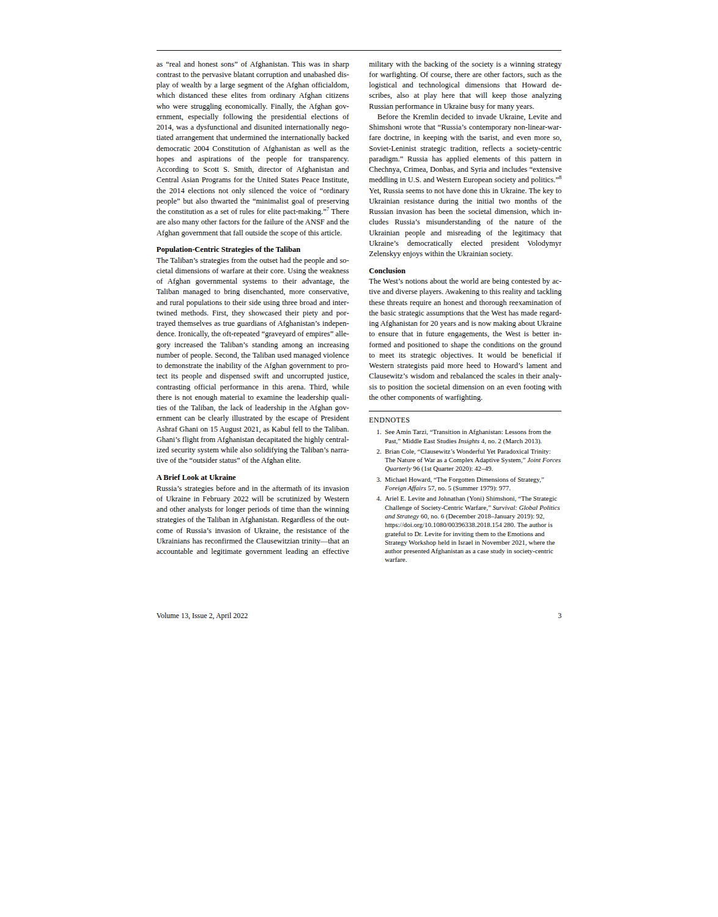as “real and honest sons” of Afghanistan. This was in sharp contrast to the pervasive blatant corruption and unabashed display of wealth by a large segment of the Afghan officialdom, which distanced these elites from ordinary Afghan citizens who were struggling economically. Finally, the Afghan government, especially following the presidential elections of 2014, was a dysfunctional and disunited internationally negotiated arrangement that undermined the internationally backed democratic 2004 Constitution of Afghanistan as well as the hopes and aspirations of the people for transparency. According to Scott S. Smith, director of Afghanistan and Central Asian Programs for the United States Peace Institute, the 2014 elections not only silenced the voice of “ordinary people” but also thwarted the “minimalist goal of preserving the constitution as a set of rules for elite pact-making.”7 There are also many other factors for the failure of the ANSF and the Afghan government that fall outside the scope of this article.
Population-Centric Strategies of the Taliban
The Taliban’s strategies from the outset had the people and societal dimensions of warfare at their core. Using the weakness of Afghan governmental systems to their advantage, the Taliban managed to bring disenchanted, more conservative, and rural populations to their side using three broad and intertwined methods. First, they showcased their piety and portrayed themselves as true guardians of Afghanistan’s independence. Ironically, the oft-repeated “graveyard of empires” allegory increased the Taliban’s standing among an increasing number of people. Second, the Taliban used managed violence to demonstrate the inability of the Afghan government to protect its people and dispensed swift and uncorrupted justice, contrasting official performance in this arena. Third, while there is not enough material to examine the leadership qualities of the Taliban, the lack of leadership in the Afghan government can be clearly illustrated by the escape of President Ashraf Ghani on 15 August 2021, as Kabul fell to the Taliban. Ghani’s flight from Afghanistan decapitated the highly centralized security system while also solidifying the Taliban’s narrative of the “outsider status” of the Afghan elite.
A Brief Look at Ukraine
Russia’s strategies before and in the aftermath of its invasion of Ukraine in February 2022 will be scrutinized by Western and other analysts for longer periods of time than the winning strategies of the Taliban in Afghanistan. Regardless of the outcome of Russia’s invasion of Ukraine, the resistance of the Ukrainians has reconfirmed the Clausewitzian trinity—that an accountable and legitimate government leading an effective military with the backing of the society is a winning strategy for warfighting. Of course, there are other factors, such as the logistical and technological dimensions that Howard describes, also at play here that will keep those analyzing Russian performance in Ukraine busy for many years.
Before the Kremlin decided to invade Ukraine, Levite and Shimshoni wrote that “Russia’s contemporary non-linear-warfare doctrine, in keeping with the tsarist, and even more so, Soviet-Leninist strategic tradition, reflects a society-centric paradigm.” Russia has applied elements of this pattern in Chechnya, Crimea, Donbas, and Syria and includes “extensive meddling in U.S. and Western European society and politics.”8 Yet, Russia seems to not have done this in Ukraine. The key to Ukrainian resistance during the initial two months of the Russian invasion has been the societal dimension, which includes Russia’s misunderstanding of the nature of the Ukrainian people and misreading of the legitimacy that Ukraine’s democratically elected president Volodymyr Zelenskyy enjoys within the Ukrainian society.
Conclusion
The West’s notions about the world are being contested by active and diverse players. Awakening to this reality and tackling these threats require an honest and thorough reexamination of the basic strategic assumptions that the West has made regarding Afghanistan for 20 years and is now making about Ukraine to ensure that in future engagements, the West is better informed and positioned to shape the conditions on the ground to meet its strategic objectives. It would be beneficial if Western strategists paid more heed to Howard’s lament and Clausewitz’s wisdom and rebalanced the scales in their analysis to position the societal dimension on an even footing with the other components of warfighting.
ENDNOTES
See Amin Tarzi, “Transition in Afghanistan: Lessons from the Past,” Middle East Studies Insights 4, no. 2 (March 2013).
Brian Cole, “Clausewitz’s Wonderful Yet Paradoxical Trinity: The Nature of War as a Complex Adaptive System,” Joint Forces Quarterly 96 (1st Quarter 2020): 42–49.
Michael Howard, “The Forgotten Dimensions of Strategy,” Foreign Affairs 57, no. 5 (Summer 1979): 977.
Ariel E. Levite and Johnathan (Yoni) Shimshoni, “The Strategic Challenge of Society-Centric Warfare,” Survival: Global Politics and Strategy 60, no. 6 (December 2018–January 2019): 92, https://doi.org/10.1080/00396338.2018.154 280. The author is grateful to Dr. Levite for inviting them to the Emotions and Strategy Workshop held in Israel in November 2021, where the author presented Afghanistan as a case study in society-centric warfare.
Volume 13, Issue 2, April 2022 3